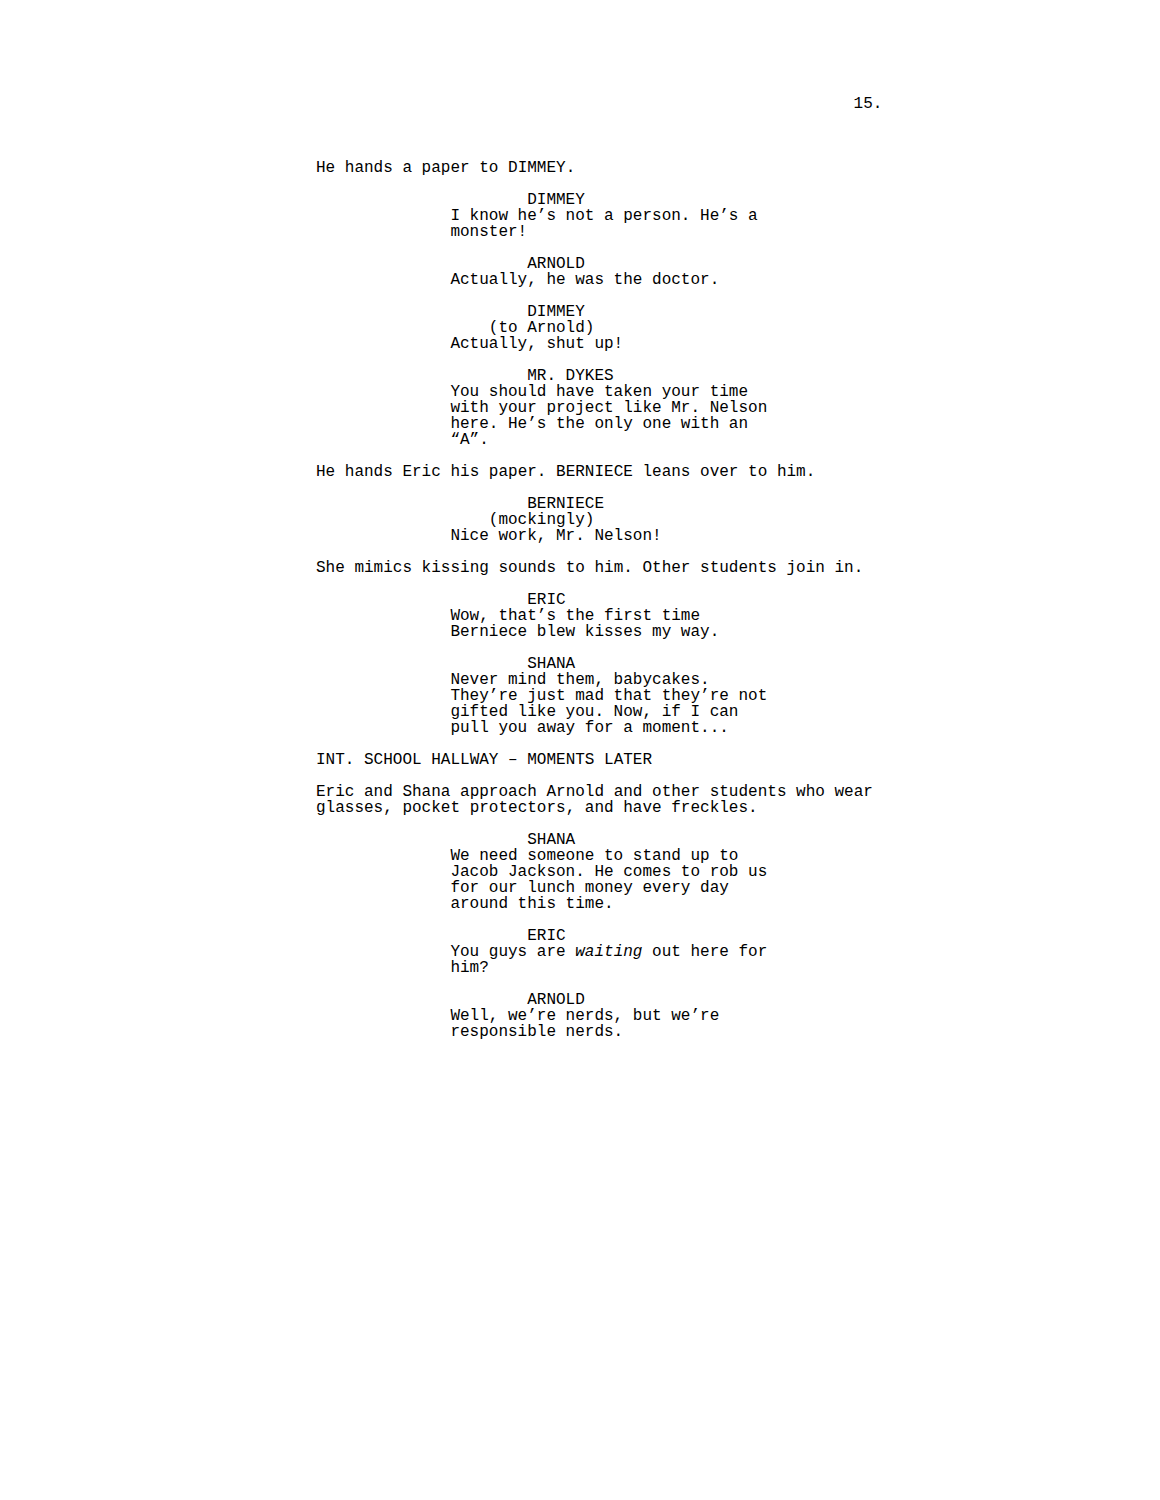15.
He hands a paper to DIMMEY.
Dimmey
I know he’s not a person. He’s a monster!
Arnold
Actually, he was the doctor.
Dimmey
(to Arnold)
Actually, shut up!
Mr. Dykes
You should have taken your time with your project like Mr. Nelson here. He’s the only one with an “A”.
He hands Eric his paper. BERNIECE leans over to him.
Berniece
(mockingly)
Nice work, Mr. Nelson!
She mimics kissing sounds to him. Other students join in.
Eric
Wow, that’s the first time Berniece blew kisses my way.
Shana
Never mind them, babycakes. They’re just mad that they’re not gifted like you. Now, if I can pull you away for a moment...
INT. SCHOOL HALLWAY – MOMENTS LATER
Eric and Shana approach Arnold and other students who wear glasses, pocket protectors, and have freckles.
Shana
We need someone to stand up to Jacob Jackson. He comes to rob us for our lunch money every day around this time.
Eric
You guys are waiting out here for him?
Arnold
Well, we’re nerds, but we’re responsible nerds.